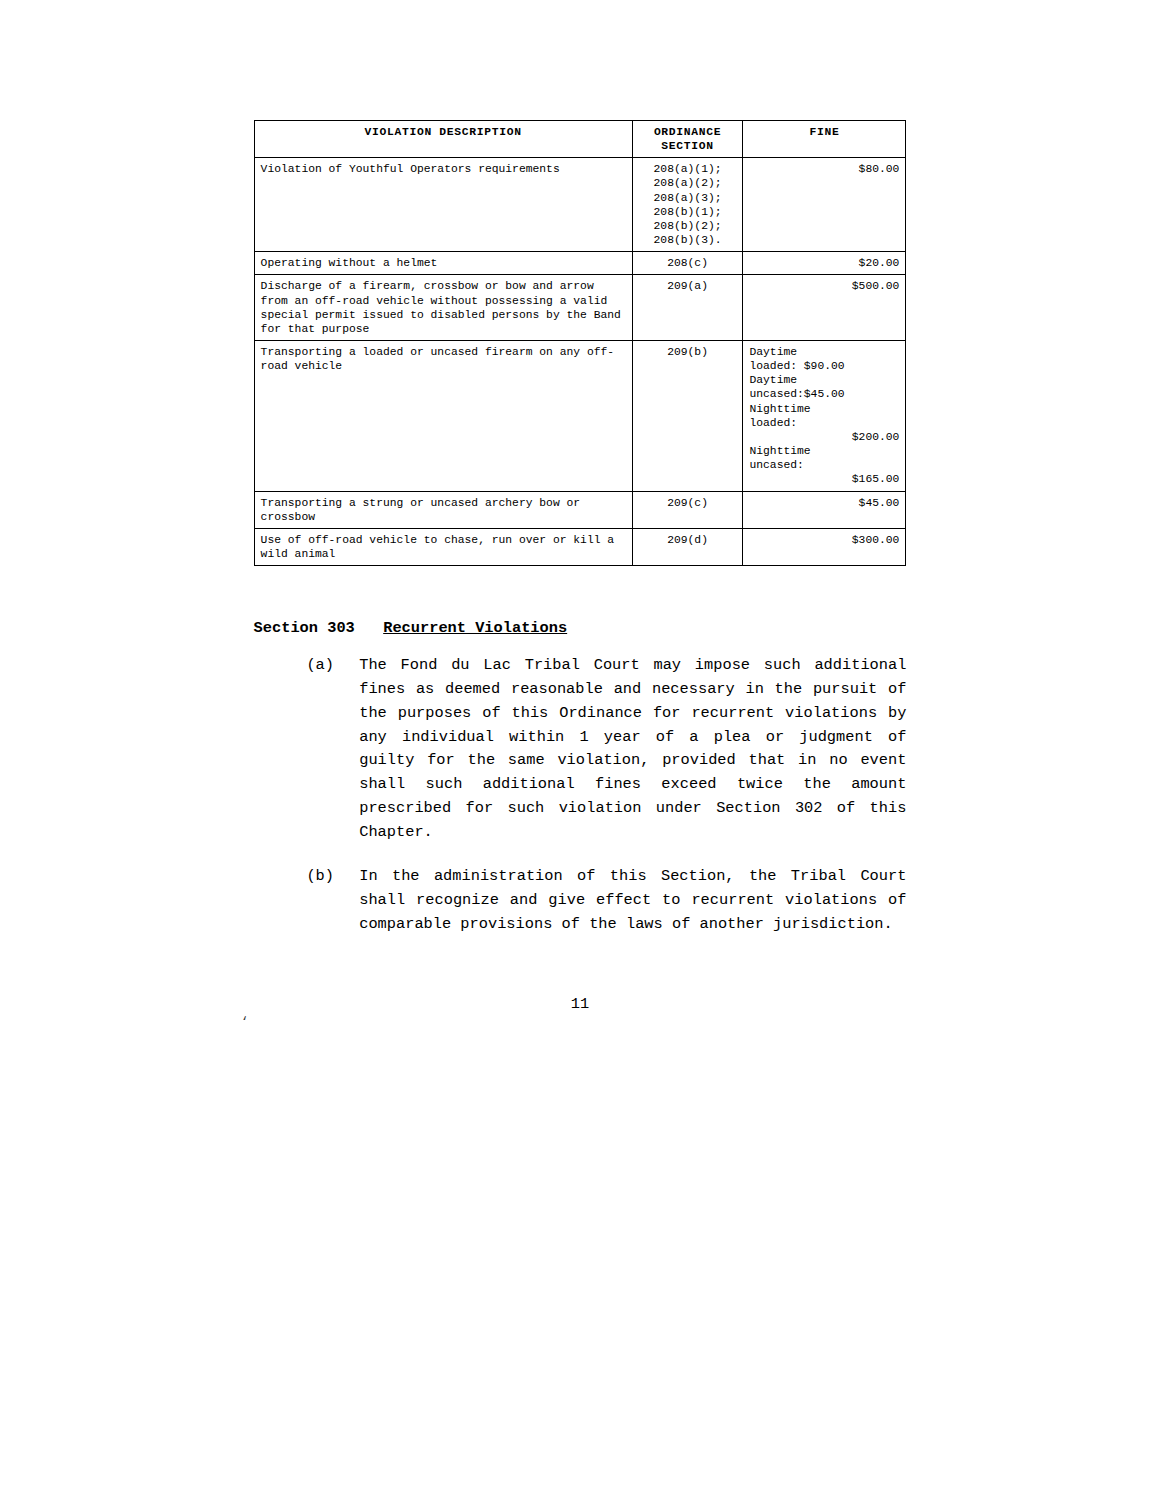| VIOLATION DESCRIPTION | ORDINANCE SECTION | FINE |
| --- | --- | --- |
| Violation of Youthful Operators requirements | 208(a)(1); 208(a)(2); 208(a)(3); 208(b)(1); 208(b)(2); 208(b)(3). | $80.00 |
| Operating without a helmet | 208(c) | $20.00 |
| Discharge of a firearm, crossbow or bow and arrow from an off-road vehicle without possessing a valid special permit issued to disabled persons by the Band for that purpose | 209(a) | $500.00 |
| Transporting a loaded or uncased firearm on any off-road vehicle | 209(b) | Daytime loaded: $90.00 Daytime uncased:$45.00 Nighttime loaded: $200.00 Nighttime uncased: $165.00 |
| Transporting a strung or uncased archery bow or crossbow | 209(c) | $45.00 |
| Use of off-road vehicle to chase, run over or kill a wild animal | 209(d) | $300.00 |
Section 303 Recurrent Violations
(a)
The Fond du Lac Tribal Court may impose such additional fines as deemed reasonable and necessary in the pursuit of the purposes of this Ordinance for recurrent violations by any individual within 1 year of a plea or judgment of guilty for the same violation, provided that in no event shall such additional fines exceed twice the amount prescribed for such violation under Section 302 of this Chapter.
(b)
In the administration of this Section, the Tribal Court shall recognize and give effect to recurrent violations of comparable provisions of the laws of another jurisdiction.
11
‘